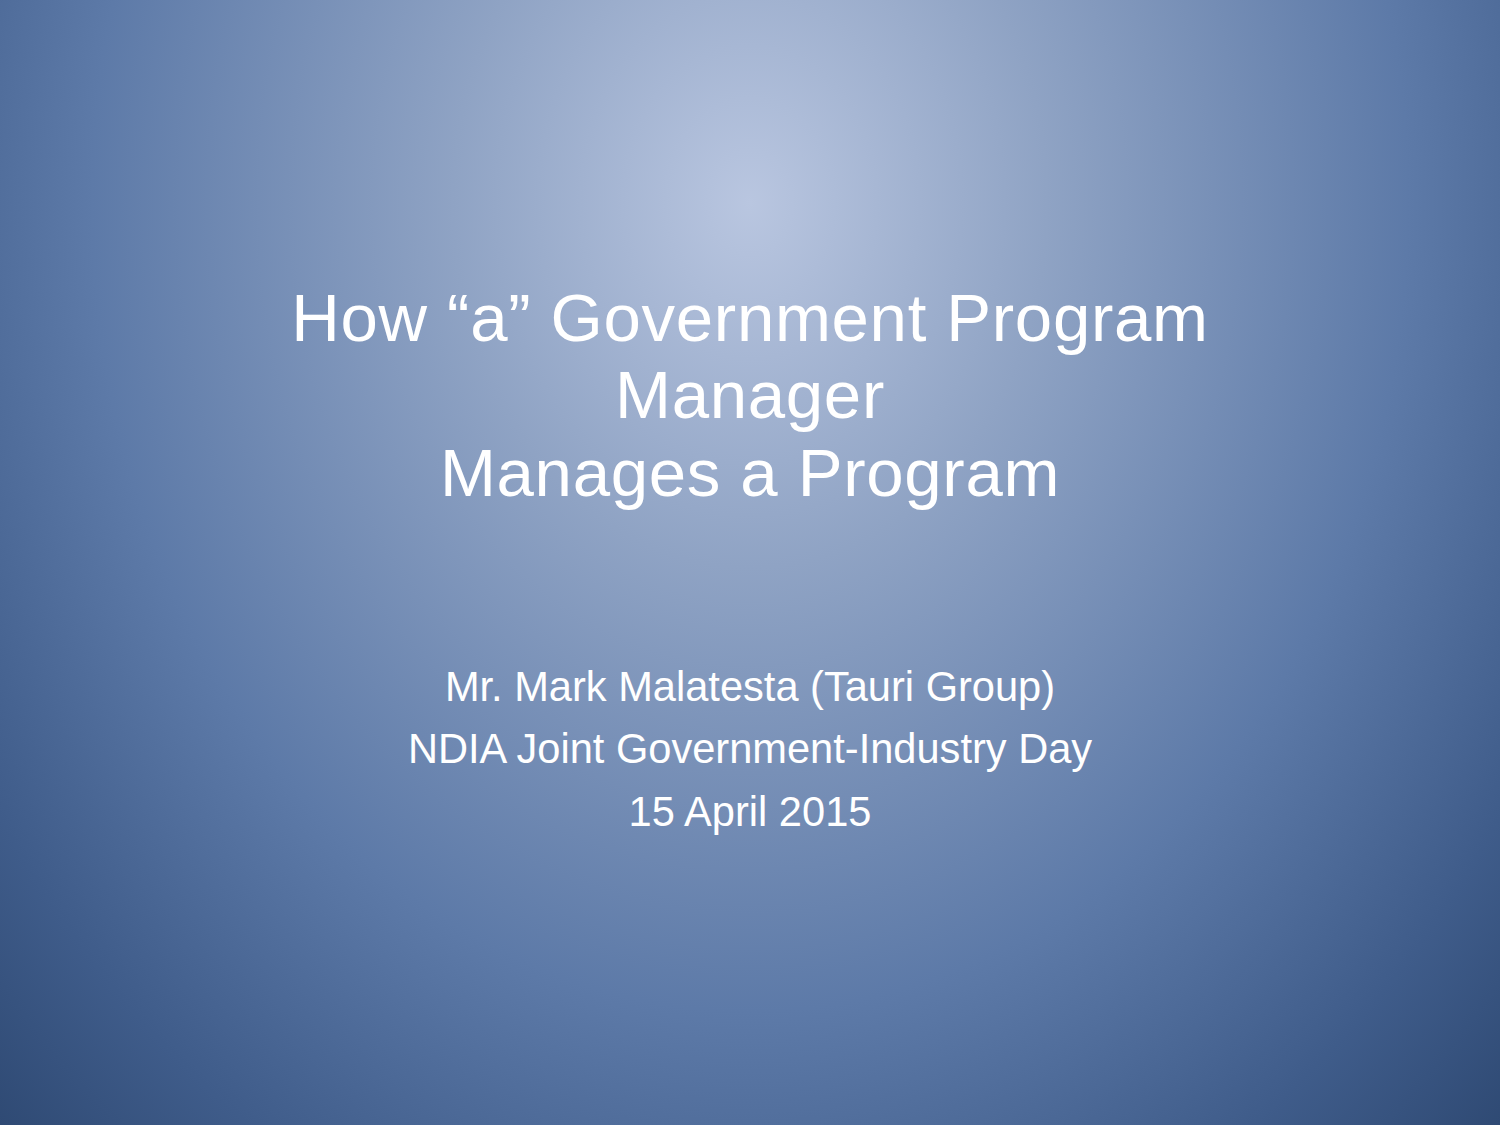How “a” Government Program Manager
Manages a Program
Mr. Mark Malatesta (Tauri Group)
NDIA Joint Government-Industry Day
15 April 2015